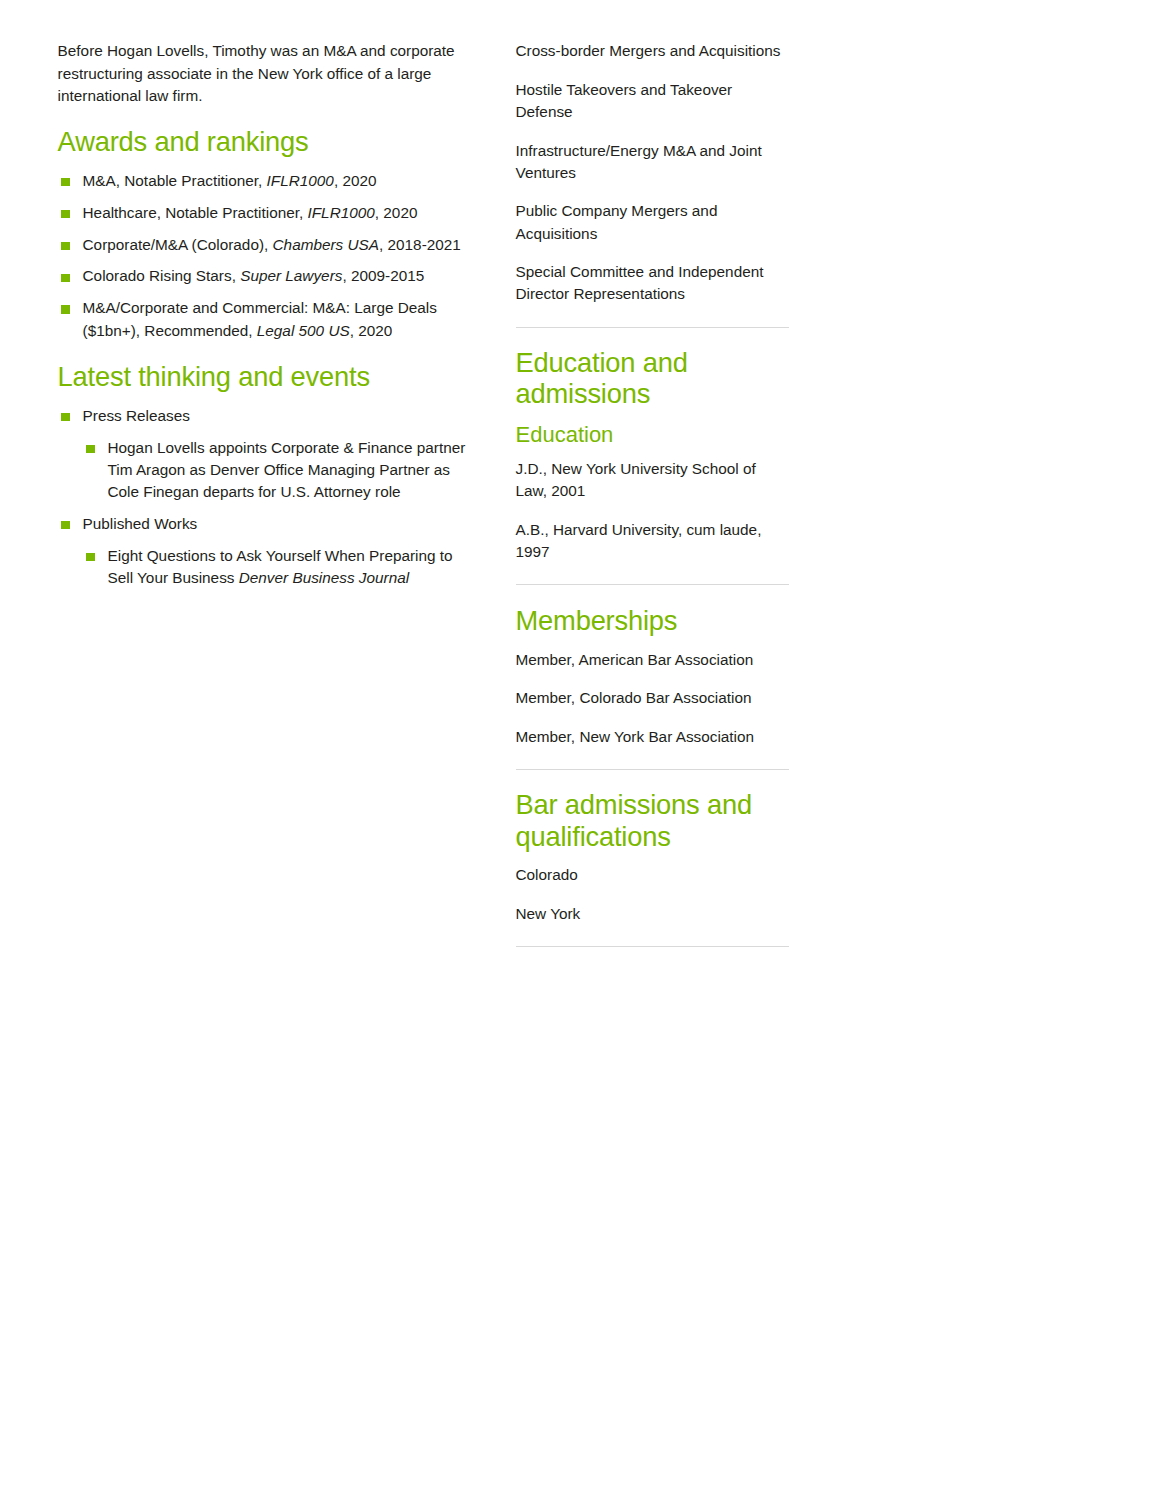Before Hogan Lovells, Timothy was an M&A and corporate restructuring associate in the New York office of a large international law firm.
Awards and rankings
M&A, Notable Practitioner, IFLR1000, 2020
Healthcare, Notable Practitioner, IFLR1000, 2020
Corporate/M&A (Colorado), Chambers USA, 2018-2021
Colorado Rising Stars, Super Lawyers, 2009-2015
M&A/Corporate and Commercial: M&A: Large Deals ($1bn+), Recommended, Legal 500 US, 2020
Latest thinking and events
Press Releases
Hogan Lovells appoints Corporate & Finance partner Tim Aragon as Denver Office Managing Partner as Cole Finegan departs for U.S. Attorney role
Published Works
Eight Questions to Ask Yourself When Preparing to Sell Your Business Denver Business Journal
Cross-border Mergers and Acquisitions
Hostile Takeovers and Takeover Defense
Infrastructure/Energy M&A and Joint Ventures
Public Company Mergers and Acquisitions
Special Committee and Independent Director Representations
Education and admissions
Education
J.D., New York University School of Law, 2001
A.B., Harvard University, cum laude, 1997
Memberships
Member, American Bar Association
Member, Colorado Bar Association
Member, New York Bar Association
Bar admissions and qualifications
Colorado
New York